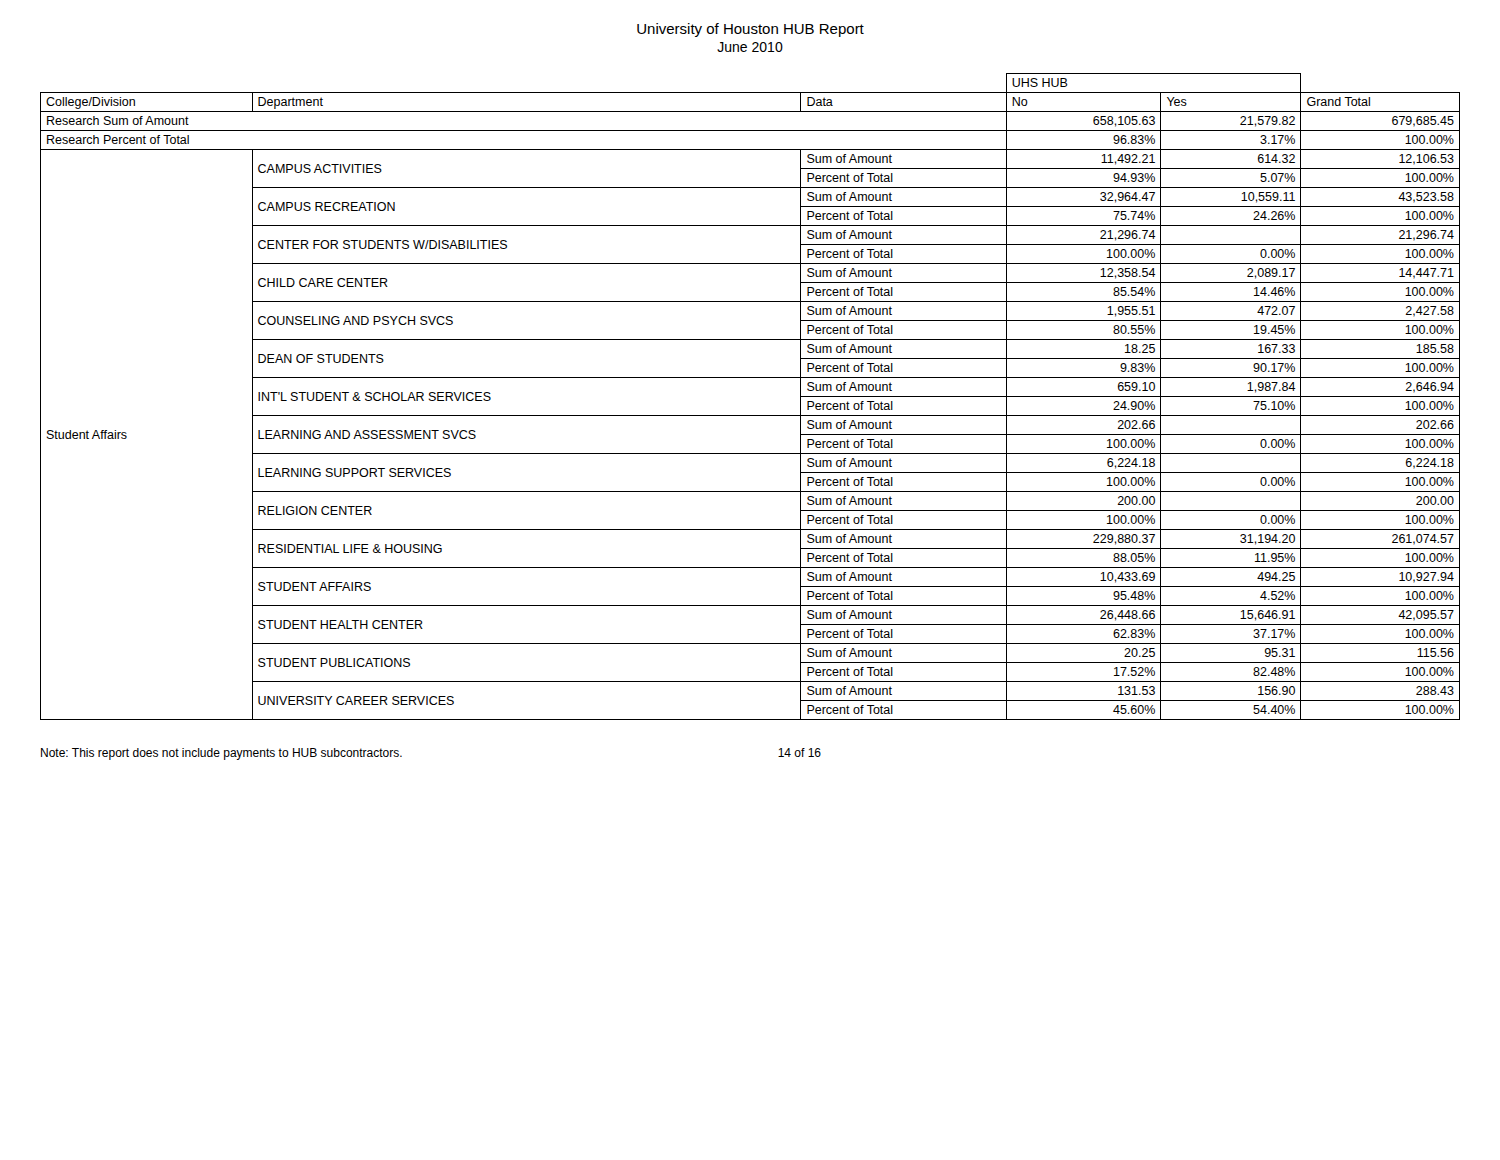University of Houston HUB Report
June 2010
| | | | UHS HUB | |
| --- | --- | --- | --- | --- |
| College/Division | Department | Data | No | Yes | Grand Total |
| Research Sum of Amount | 658,105.63 | 21,579.82 | 679,685.45 |
| Research Percent of Total | 96.83% | 3.17% | 100.00% |
| Student Affairs | CAMPUS ACTIVITIES | Sum of Amount | 11,492.21 | 614.32 | 12,106.53 |
| Percent of Total | 94.93% | 5.07% | 100.00% |
| CAMPUS RECREATION | Sum of Amount | 32,964.47 | 10,559.11 | 43,523.58 |
| Percent of Total | 75.74% | 24.26% | 100.00% |
| CENTER FOR STUDENTS W/DISABILITIES | Sum of Amount | 21,296.74 | | 21,296.74 |
| Percent of Total | 100.00% | 0.00% | 100.00% |
| CHILD CARE CENTER | Sum of Amount | 12,358.54 | 2,089.17 | 14,447.71 |
| Percent of Total | 85.54% | 14.46% | 100.00% |
| COUNSELING AND PSYCH SVCS | Sum of Amount | 1,955.51 | 472.07 | 2,427.58 |
| Percent of Total | 80.55% | 19.45% | 100.00% |
| DEAN OF STUDENTS | Sum of Amount | 18.25 | 167.33 | 185.58 |
| Percent of Total | 9.83% | 90.17% | 100.00% |
| INT'L STUDENT & SCHOLAR SERVICES | Sum of Amount | 659.10 | 1,987.84 | 2,646.94 |
| Percent of Total | 24.90% | 75.10% | 100.00% |
| LEARNING AND ASSESSMENT SVCS | Sum of Amount | 202.66 | | 202.66 |
| Percent of Total | 100.00% | 0.00% | 100.00% |
| LEARNING SUPPORT SERVICES | Sum of Amount | 6,224.18 | | 6,224.18 |
| Percent of Total | 100.00% | 0.00% | 100.00% |
| RELIGION CENTER | Sum of Amount | 200.00 | | 200.00 |
| Percent of Total | 100.00% | 0.00% | 100.00% |
| RESIDENTIAL LIFE & HOUSING | Sum of Amount | 229,880.37 | 31,194.20 | 261,074.57 |
| Percent of Total | 88.05% | 11.95% | 100.00% |
| STUDENT AFFAIRS | Sum of Amount | 10,433.69 | 494.25 | 10,927.94 |
| Percent of Total | 95.48% | 4.52% | 100.00% |
| STUDENT HEALTH CENTER | Sum of Amount | 26,448.66 | 15,646.91 | 42,095.57 |
| Percent of Total | 62.83% | 37.17% | 100.00% |
| STUDENT PUBLICATIONS | Sum of Amount | 20.25 | 95.31 | 115.56 |
| Percent of Total | 17.52% | 82.48% | 100.00% |
| UNIVERSITY CAREER SERVICES | Sum of Amount | 131.53 | 156.90 | 288.43 |
| Percent of Total | 45.60% | 54.40% | 100.00% |
Note: This report does not include payments to HUB subcontractors.
14 of 16